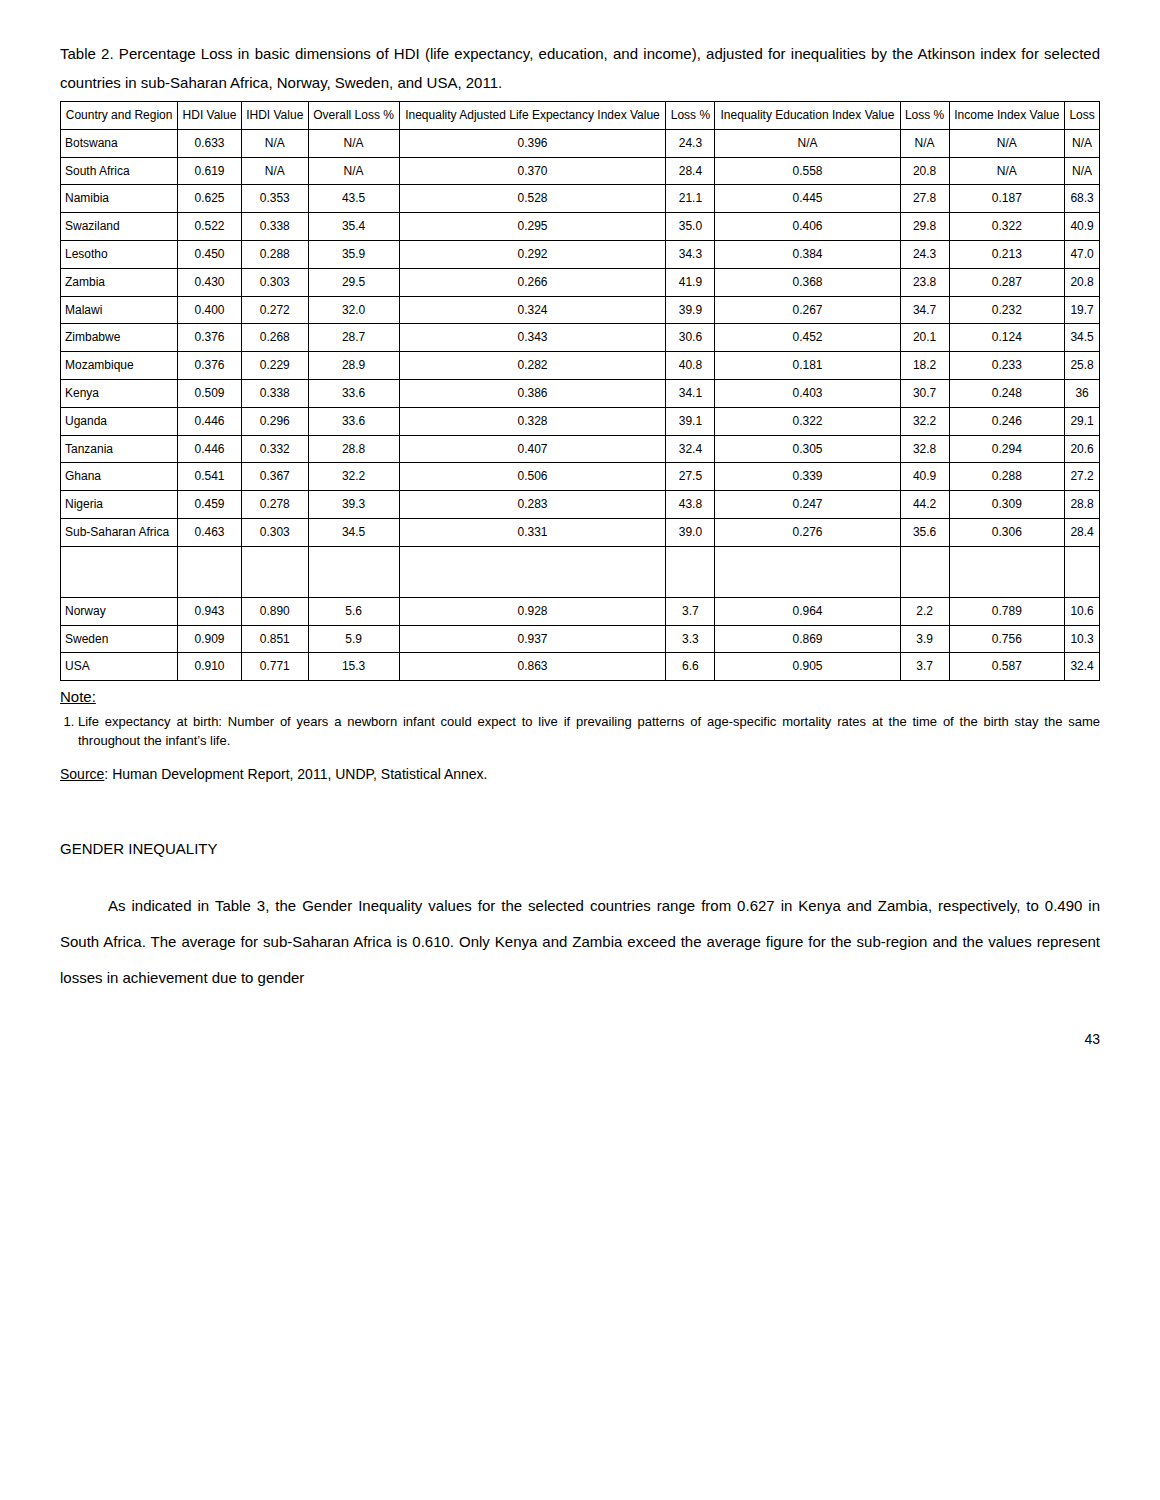Table 2. Percentage Loss in basic dimensions of HDI (life expectancy, education, and income), adjusted for inequalities by the Atkinson index for selected countries in sub-Saharan Africa, Norway, Sweden, and USA, 2011.
| Country and Region | HDI Value | IHDI Value | Overall Loss % | Inequality Adjusted Life Expectancy Index Value | Loss % | Inequality Education Index Value | Loss % | Income Index Value | Loss |
| --- | --- | --- | --- | --- | --- | --- | --- | --- | --- |
| Botswana | 0.633 | N/A | N/A | 0.396 | 24.3 | N/A | N/A | N/A | N/A |
| South Africa | 0.619 | N/A | N/A | 0.370 | 28.4 | 0.558 | 20.8 | N/A | N/A |
| Namibia | 0.625 | 0.353 | 43.5 | 0.528 | 21.1 | 0.445 | 27.8 | 0.187 | 68.3 |
| Swaziland | 0.522 | 0.338 | 35.4 | 0.295 | 35.0 | 0.406 | 29.8 | 0.322 | 40.9 |
| Lesotho | 0.450 | 0.288 | 35.9 | 0.292 | 34.3 | 0.384 | 24.3 | 0.213 | 47.0 |
| Zambia | 0.430 | 0.303 | 29.5 | 0.266 | 41.9 | 0.368 | 23.8 | 0.287 | 20.8 |
| Malawi | 0.400 | 0.272 | 32.0 | 0.324 | 39.9 | 0.267 | 34.7 | 0.232 | 19.7 |
| Zimbabwe | 0.376 | 0.268 | 28.7 | 0.343 | 30.6 | 0.452 | 20.1 | 0.124 | 34.5 |
| Mozambique | 0.376 | 0.229 | 28.9 | 0.282 | 40.8 | 0.181 | 18.2 | 0.233 | 25.8 |
| Kenya | 0.509 | 0.338 | 33.6 | 0.386 | 34.1 | 0.403 | 30.7 | 0.248 | 36 |
| Uganda | 0.446 | 0.296 | 33.6 | 0.328 | 39.1 | 0.322 | 32.2 | 0.246 | 29.1 |
| Tanzania | 0.446 | 0.332 | 28.8 | 0.407 | 32.4 | 0.305 | 32.8 | 0.294 | 20.6 |
| Ghana | 0.541 | 0.367 | 32.2 | 0.506 | 27.5 | 0.339 | 40.9 | 0.288 | 27.2 |
| Nigeria | 0.459 | 0.278 | 39.3 | 0.283 | 43.8 | 0.247 | 44.2 | 0.309 | 28.8 |
| Sub-Saharan Africa | 0.463 | 0.303 | 34.5 | 0.331 | 39.0 | 0.276 | 35.6 | 0.306 | 28.4 |
| Norway | 0.943 | 0.890 | 5.6 | 0.928 | 3.7 | 0.964 | 2.2 | 0.789 | 10.6 |
| Sweden | 0.909 | 0.851 | 5.9 | 0.937 | 3.3 | 0.869 | 3.9 | 0.756 | 10.3 |
| USA | 0.910 | 0.771 | 15.3 | 0.863 | 6.6 | 0.905 | 3.7 | 0.587 | 32.4 |
Note:
Life expectancy at birth: Number of years a newborn infant could expect to live if prevailing patterns of age-specific mortality rates at the time of the birth stay the same throughout the infant’s life.
Source: Human Development Report, 2011, UNDP, Statistical Annex.
GENDER INEQUALITY
As indicated in Table 3, the Gender Inequality values for the selected countries range from 0.627 in Kenya and Zambia, respectively, to 0.490 in South Africa. The average for sub-Saharan Africa is 0.610. Only Kenya and Zambia exceed the average figure for the sub-region and the values represent losses in achievement due to gender
43